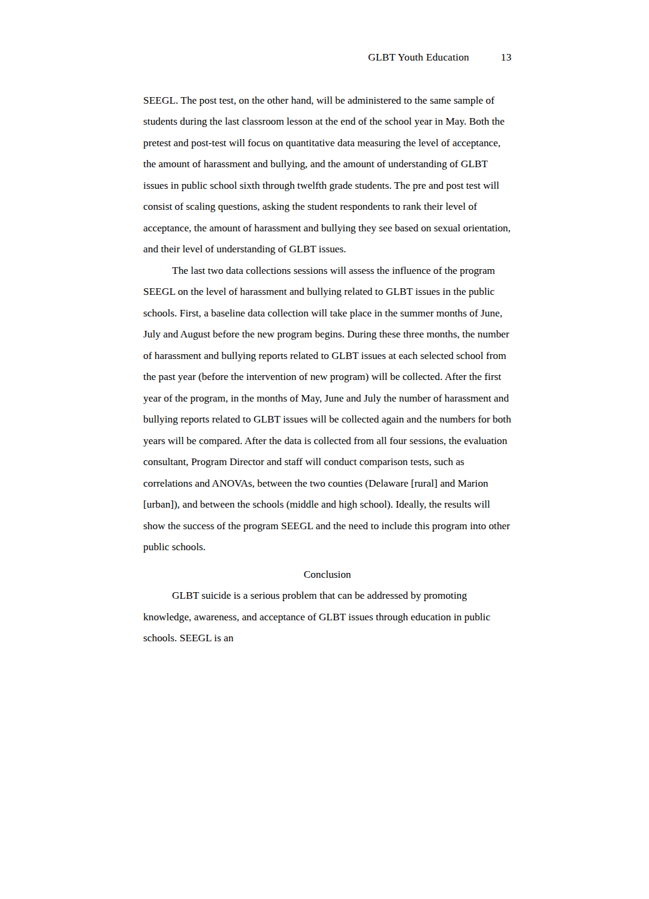GLBT Youth Education13
SEEGL. The post test, on the other hand, will be administered to the same sample of students during the last classroom lesson at the end of the school year in May. Both the pretest and post-test will focus on quantitative data measuring the level of acceptance, the amount of harassment and bullying, and the amount of understanding of GLBT issues in public school sixth through twelfth grade students. The pre and post test will consist of scaling questions, asking the student respondents to rank their level of acceptance, the amount of harassment and bullying they see based on sexual orientation, and their level of understanding of GLBT issues.
The last two data collections sessions will assess the influence of the program SEEGL on the level of harassment and bullying related to GLBT issues in the public schools. First, a baseline data collection will take place in the summer months of June, July and August before the new program begins. During these three months, the number of harassment and bullying reports related to GLBT issues at each selected school from the past year (before the intervention of new program) will be collected. After the first year of the program, in the months of May, June and July the number of harassment and bullying reports related to GLBT issues will be collected again and the numbers for both years will be compared. After the data is collected from all four sessions, the evaluation consultant, Program Director and staff will conduct comparison tests, such as correlations and ANOVAs, between the two counties (Delaware [rural] and Marion [urban]), and between the schools (middle and high school). Ideally, the results will show the success of the program SEEGL and the need to include this program into other public schools.
Conclusion
GLBT suicide is a serious problem that can be addressed by promoting knowledge, awareness, and acceptance of GLBT issues through education in public schools. SEEGL is an